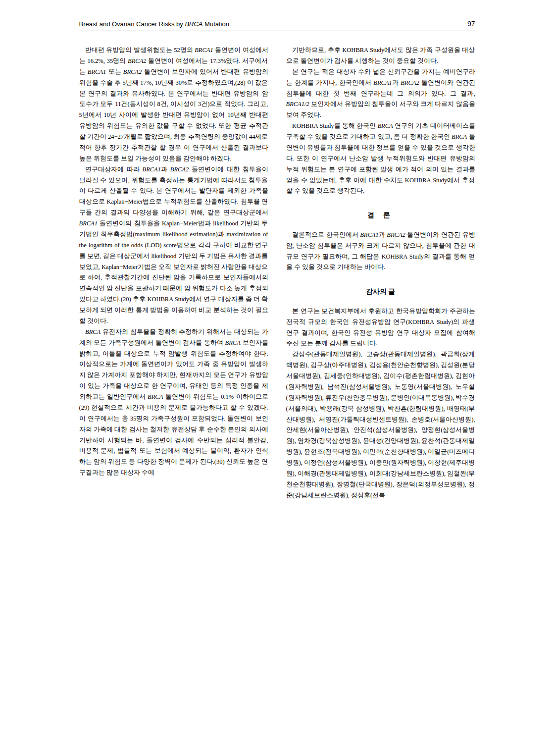Breast and Ovarian Cancer Risks by BRCA Mutation
97
반대편 유방암의 발생위험도는 52명의 BRCA1 돌연변이 여성에서는 16.2%, 35명의 BRCA2 돌연변이 여성에서는 17.3%였다. 서구에서는 BRCA1 또는 BRCA2 돌연변이 보인자에 있어서 반대편 유방암의 위험을 수술 후 5년째 17%, 10년째 30%로 추정하였으며,(28) 이 값은 본 연구의 결과와 유사하였다. 본 연구에서는 반대편 유방암의 암 도수가 모두 11건(동시성이 8건, 이시성이 3건)으로 적었다. 그리고, 5년에서 10년 사이에 발생한 반대편 유방암이 없어 10년째 반대편 유방암의 위험도는 유의한 값을 구할 수 없었다. 또한 평균 추적관찰 기간이 24−27개월로 짧았으며, 최종 추적연령의 중앙값이 44세로 적어 향후 장기간 추적관찰 할 경우 이 연구에서 산출된 결과보다 높은 위험도를 보일 가능성이 있음을 감안해야 하겠다.
연구대상자에 따라 BRCA1과 BRCA2 돌연변이에 대한 침투율이 달라질 수 있으며, 위험도를 측정하는 통계기법에 따라서도 침투율이 다르게 산출될 수 있다. 본 연구에서는 발단자를 제외한 가족을 대상으로 Kaplan−Meier법으로 누적위험도를 산출하였다. 침투율 연구들 간의 결과의 다양성을 이해하기 위해, 같은 연구대상군에서 BRCA1 돌연변이의 침투율을 Kaplan−Meier법과 likelihood 기반의 두 기법인 최우측정법(maximum likelihood estimation)과 maximization of the logarithm of the odds (LOD) score법으로 각각 구하여 비교한 연구를 보면, 같은 대상군에서 likelihood 기반의 두 기법은 유사한 결과를 보였고, Kaplan−Meier기법은 오직 보인자로 밝혀진 사람만을 대상으로 하여, 추적관찰기간에 진단된 암을 기록하므로 보인자들에서의 연속적인 암 진단을 포괄하기 때문에 암 위험도가 다소 높게 추정되었다고 하였다.(20) 추후 KOHBRA Study에서 연구 대상자를 좀 더 확보하게 되면 이러한 통계 방법을 이용하여 비교 분석하는 것이 필요할 것이다.
BRCA 유전자의 침투율을 정확히 추정하기 위해서는 대상되는 가계의 모든 가족구성원에서 돌연변이 검사를 통하여 BRCA 보인자를 밝히고, 이들을 대상으로 누적 암발생 위험도를 추정하여야 한다. 이상적으로는 가계에 돌연변이가 있어도 가족 중 유방암이 발생하지 않은 가계까지 포함해야 하지만, 현재까지의 모든 연구가 유방암이 있는 가족을 대상으로 한 연구이며, 유태인 등의 특정 인종을 제외하고는 일반인구에서 BRCA 돌연변이 위험도는 0.1% 이하이므로(29) 현실적으로 시간과 비용의 문제로 불가능하다고 할 수 있겠다. 이 연구에서는 총 35명의 가족구성원이 포함되었다. 돌연변이 보인자의 가족에 대한 검사는 철저한 유전상담 후 순수한 본인의 의사에 기반하여 시행되는 바, 돌연변이 검사에 수반되는 심리적 불안감, 비용적 문제, 법률적 또는 보험에서 예상되는 불이익, 환자가 인식하는 암의 위험도 등 다양한 장벽이 문제가 된다.(30) 신뢰도 높은 연구결과는 많은 대상자 수에
기반하므로, 추후 KOHBRA Study에서도 많은 가족 구성원을 대상으로 돌연변이가 검사를 시행하는 것이 중요할 것이다.
본 연구는 적은 대상자 수와 넓은 신뢰구간을 가지는 예비연구라는 한계를 가지나, 한국인에서 BRCA1과 BRCA2 돌연변이와 연관된 침투율에 대한 첫 번째 연구라는데 그 의의가 있다. 그 결과, BRCA1/2 보인자에서 유방암의 침투율이 서구와 크게 다르지 않음을 보여 주었다.
KOHBRA Study를 통해 한국인 BRCA 연구의 기초 데이터베이스를 구축할 수 있을 것으로 기대하고 있고, 좀 더 정확한 한국인 BRCA 돌연변이 유병률과 침투율에 대한 정보를 얻을 수 있을 것으로 생각한다. 또한 이 연구에서 난소암 발생 누적위험도와 반대편 유방암의 누적 위험도는 본 연구에 포함된 발생 예가 적어 의미 있는 결과를 얻을 수 없었는데, 추후 이에 대한 수치도 KOHBRA Study에서 추정할 수 있을 것으로 생각된다.
결 론
결론적으로 한국인에서 BRCA1과 BRCA2 돌연변이와 연관된 유방암, 난소암 침투율은 서구와 크게 다르지 않으나, 침투율에 관한 대규모 연구가 필요하며, 그 해답은 KOHBRA Study의 결과를 통해 얻을 수 있을 것으로 기대하는 바이다.
감사의 글
본 연구는 보건복지부에서 후원하고 한국유방암학회가 주관하는 전국적 규모의 한국인 유전성유방암 연구(KOHBRA Study)의 파생 연구 결과이며, 한국인 유전성 유방암 연구 대상자 모집에 참여해 주신 모든 분께 감사를 드립니다.
강성수(관동대제일병원), 고승상(관동대제일병원), 곽금희(상계백병원), 김구상(아주대병원), 김성용(천안순천향병원), 김성원(분당서울대병원), 김세중(인하대병원), 김이수(평촌한림대병원), 김현아(원자력병원), 남석진(삼성서울병원), 노동영(서울대병원), 노우철(원자력병원), 류진우(천안충무병원), 문병인(이대목동병원), 박수경(서울의대), 박용래(강북 삼성병원), 박찬흔(한림대병원), 배영태(부산대병원), 서영진(가톨릭대성빈센트병원), 손병호(서울아산병원), 안세현(서울아산병원), 안진석(삼성서울병원), 양정현(삼성서울병원), 염차경(강북삼성병원), 윤대성(건양대병원), 윤찬석(관동대제일병원), 윤현조(전북대병원), 이민혁(순천향대병원), 이일균(미즈메디병원), 이정언(삼성서울병원), 이종인(원자력병원), 이창현(제주대병원), 이해경(관동대제일병원), 이희대(강남세브란스병원), 임철완(부천순천향대병원), 장명철(단국대병원), 장은덕(의정부성모병원), 정준(강남세브란스병원), 정성후(전북